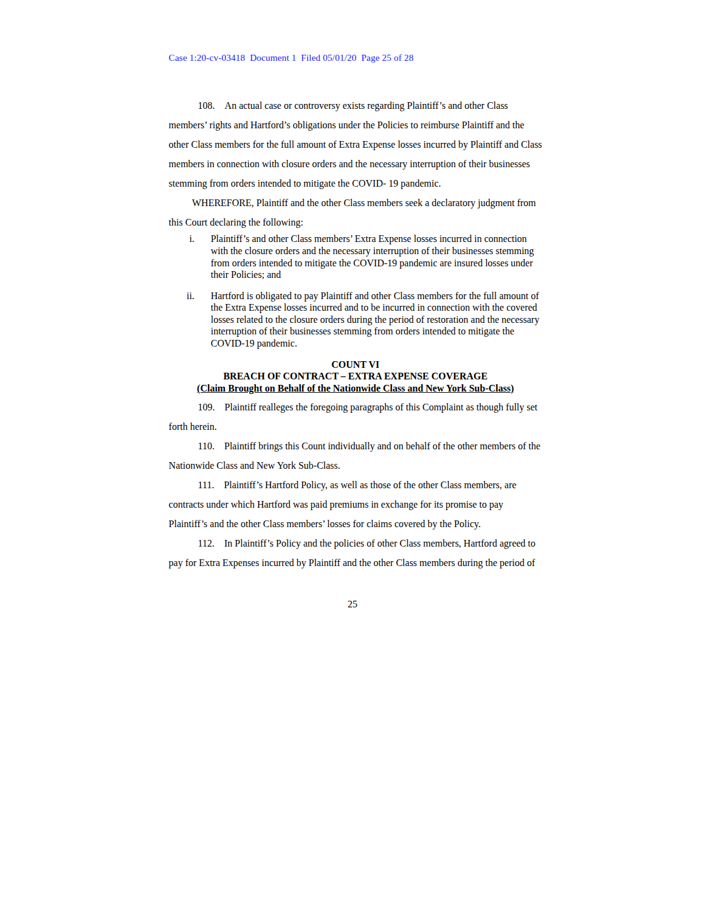Case 1:20-cv-03418 Document 1 Filed 05/01/20 Page 25 of 28
108. An actual case or controversy exists regarding Plaintiff’s and other Class members’ rights and Hartford’s obligations under the Policies to reimburse Plaintiff and the other Class members for the full amount of Extra Expense losses incurred by Plaintiff and Class members in connection with closure orders and the necessary interruption of their businesses stemming from orders intended to mitigate the COVID- 19 pandemic.
WHEREFORE, Plaintiff and the other Class members seek a declaratory judgment from this Court declaring the following:
i. Plaintiff’s and other Class members’ Extra Expense losses incurred in connection with the closure orders and the necessary interruption of their businesses stemming from orders intended to mitigate the COVID-19 pandemic are insured losses under their Policies; and
ii. Hartford is obligated to pay Plaintiff and other Class members for the full amount of the Extra Expense losses incurred and to be incurred in connection with the covered losses related to the closure orders during the period of restoration and the necessary interruption of their businesses stemming from orders intended to mitigate the COVID-19 pandemic.
COUNT VI
BREACH OF CONTRACT – EXTRA EXPENSE COVERAGE
(Claim Brought on Behalf of the Nationwide Class and New York Sub-Class)
109. Plaintiff realleges the foregoing paragraphs of this Complaint as though fully set forth herein.
110. Plaintiff brings this Count individually and on behalf of the other members of the Nationwide Class and New York Sub-Class.
111. Plaintiff’s Hartford Policy, as well as those of the other Class members, are contracts under which Hartford was paid premiums in exchange for its promise to pay Plaintiff’s and the other Class members’ losses for claims covered by the Policy.
112. In Plaintiff’s Policy and the policies of other Class members, Hartford agreed to pay for Extra Expenses incurred by Plaintiff and the other Class members during the period of
25